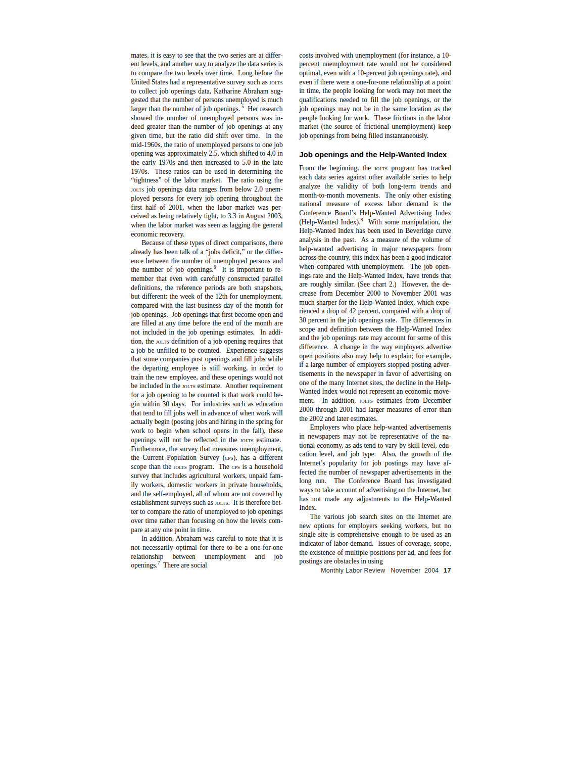mates, it is easy to see that the two series are at different levels, and another way to analyze the data series is to compare the two levels over time. Long before the United States had a representative survey such as jolts to collect job openings data, Katharine Abraham suggested that the number of persons unemployed is much larger than the number of job openings. 5 Her research showed the number of unemployed persons was indeed greater than the number of job openings at any given time, but the ratio did shift over time. In the mid-1960s, the ratio of unemployed persons to one job opening was approximately 2.5, which shifted to 4.0 in the early 1970s and then increased to 5.0 in the late 1970s. These ratios can be used in determining the “tightness” of the labor market. The ratio using the jolts job openings data ranges from below 2.0 unemployed persons for every job opening throughout the first half of 2001, when the labor market was perceived as being relatively tight, to 3.3 in August 2003, when the labor market was seen as lagging the general economic recovery.
Because of these types of direct comparisons, there already has been talk of a “jobs deficit,” or the difference between the number of unemployed persons and the number of job openings.6 It is important to remember that even with carefully constructed parallel definitions, the reference periods are both snapshots, but different: the week of the 12th for unemployment, compared with the last business day of the month for job openings. Job openings that first become open and are filled at any time before the end of the month are not included in the job openings estimates. In addition, the jolts definition of a job opening requires that a job be unfilled to be counted. Experience suggests that some companies post openings and fill jobs while the departing employee is still working, in order to train the new employee, and these openings would not be included in the jolts estimate. Another requirement for a job opening to be counted is that work could begin within 30 days. For industries such as education that tend to fill jobs well in advance of when work will actually begin (posting jobs and hiring in the spring for work to begin when school opens in the fall), these openings will not be reflected in the jolts estimate. Furthermore, the survey that measures unemployment, the Current Population Survey (cps), has a different scope than the jolts program. The cps is a household survey that includes agricultural workers, unpaid family workers, domestic workers in private households, and the self-employed, all of whom are not covered by establishment surveys such as jolts. It is therefore better to compare the ratio of unemployed to job openings over time rather than focusing on how the levels compare at any one point in time.
In addition, Abraham was careful to note that it is not necessarily optimal for there to be a one-for-one relationship between unemployment and job openings.7 There are social
costs involved with unemployment (for instance, a 10-percent unemployment rate would not be considered optimal, even with a 10-percent job openings rate), and even if there were a one-for-one relationship at a point in time, the people looking for work may not meet the qualifications needed to fill the job openings, or the job openings may not be in the same location as the people looking for work. These frictions in the labor market (the source of frictional unemployment) keep job openings from being filled instantaneously.
Job openings and the Help-Wanted Index
From the beginning, the jolts program has tracked each data series against other available series to help analyze the validity of both long-term trends and month-to-month movements. The only other existing national measure of excess labor demand is the Conference Board’s Help-Wanted Advertising Index (Help-Wanted Index).8 With some manipulation, the Help-Wanted Index has been used in Beveridge curve analysis in the past. As a measure of the volume of help-wanted advertising in major newspapers from across the country, this index has been a good indicator when compared with unemployment. The job openings rate and the Help-Wanted Index, have trends that are roughly similar. (See chart 2.) However, the decrease from December 2000 to November 2001 was much sharper for the Help-Wanted Index, which experienced a drop of 42 percent, compared with a drop of 30 percent in the job openings rate. The differences in scope and definition between the Help-Wanted Index and the job openings rate may account for some of this difference. A change in the way employers advertise open positions also may help to explain; for example, if a large number of employers stopped posting advertisements in the newspaper in favor of advertising on one of the many Internet sites, the decline in the Help-Wanted Index would not represent an economic movement. In addition, jolts estimates from December 2000 through 2001 had larger measures of error than the 2002 and later estimates.
Employers who place help-wanted advertisements in newspapers may not be representative of the national economy, as ads tend to vary by skill level, education level, and job type. Also, the growth of the Internet’s popularity for job postings may have affected the number of newspaper advertisements in the long run. The Conference Board has investigated ways to take account of advertising on the Internet, but has not made any adjustments to the Help-Wanted Index.
The various job search sites on the Internet are new options for employers seeking workers, but no single site is comprehensive enough to be used as an indicator of labor demand. Issues of coverage, scope, the existence of multiple positions per ad, and fees for postings are obstacles in using
Monthly Labor Review November 200417